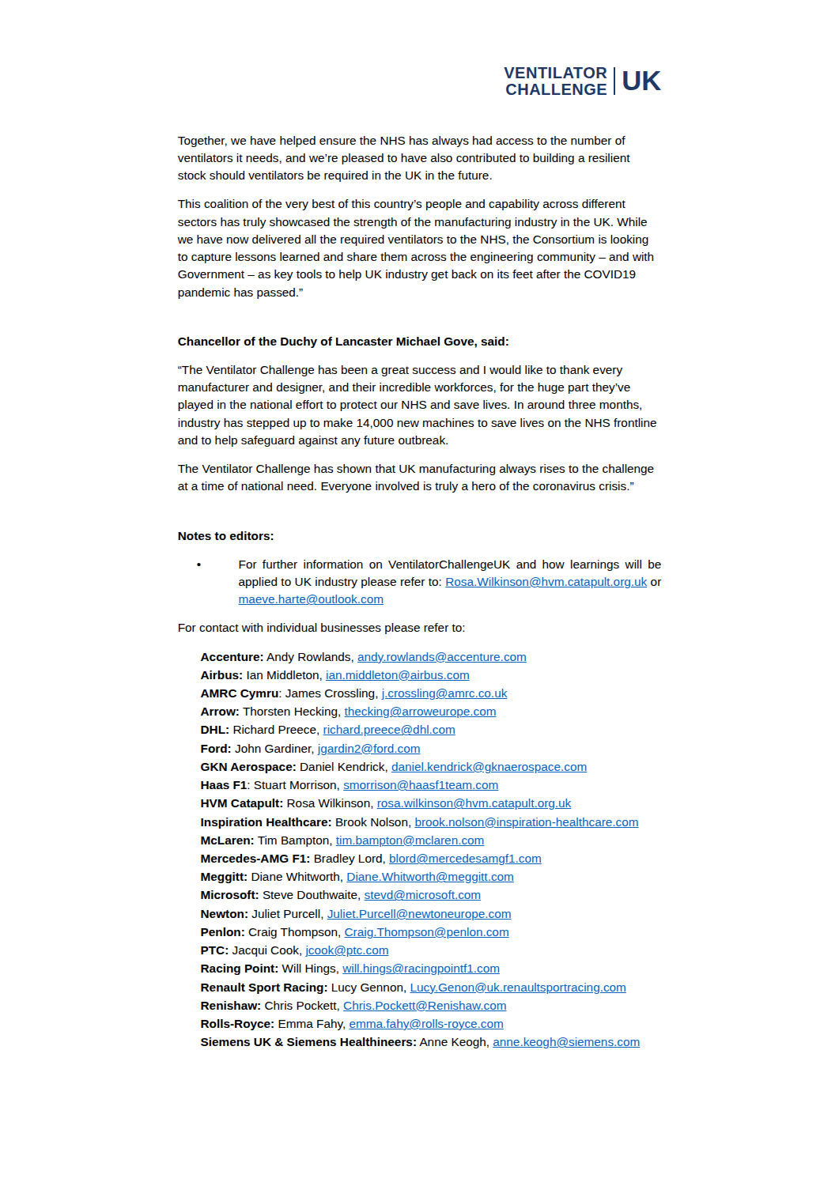VENTILATOR
CHALLENGE UK
Together, we have helped ensure the NHS has always had access to the number of ventilators it needs, and we’re pleased to have also contributed to building a resilient stock should ventilators be required in the UK in the future.
This coalition of the very best of this country’s people and capability across different sectors has truly showcased the strength of the manufacturing industry in the UK. While we have now delivered all the required ventilators to the NHS, the Consortium is looking to capture lessons learned and share them across the engineering community – and with Government – as key tools to help UK industry get back on its feet after the COVID19 pandemic has passed.”
Chancellor of the Duchy of Lancaster Michael Gove, said:
“The Ventilator Challenge has been a great success and I would like to thank every manufacturer and designer, and their incredible workforces, for the huge part they’ve played in the national effort to protect our NHS and save lives. In around three months, industry has stepped up to make 14,000 new machines to save lives on the NHS frontline and to help safeguard against any future outbreak.
The Ventilator Challenge has shown that UK manufacturing always rises to the challenge at a time of national need. Everyone involved is truly a hero of the coronavirus crisis.”
Notes to editors:
•
For further information on VentilatorChallengeUK and how learnings will be applied to UK industry please refer to: Rosa.Wilkinson@hvm.catapult.org.uk or maeve.harte@outlook.com
For contact with individual businesses please refer to:
Accenture: Andy Rowlands, andy.rowlands@accenture.com
Airbus: Ian Middleton, ian.middleton@airbus.com
AMRC Cymru: James Crossling, j.crossling@amrc.co.uk
Arrow: Thorsten Hecking, thecking@arroweurope.com
DHL: Richard Preece, richard.preece@dhl.com
Ford: John Gardiner, jgardin2@ford.com
GKN Aerospace: Daniel Kendrick, daniel.kendrick@gknaerospace.com
Haas F1: Stuart Morrison, smorrison@haasf1team.com
HVM Catapult: Rosa Wilkinson, rosa.wilkinson@hvm.catapult.org.uk
Inspiration Healthcare: Brook Nolson, brook.nolson@inspiration-healthcare.com
McLaren: Tim Bampton, tim.bampton@mclaren.com
Mercedes-AMG F1: Bradley Lord, blord@mercedesamgf1.com
Meggitt: Diane Whitworth, Diane.Whitworth@meggitt.com
Microsoft: Steve Douthwaite, stevd@microsoft.com
Newton: Juliet Purcell, Juliet.Purcell@newtoneurope.com
Penlon: Craig Thompson, Craig.Thompson@penlon.com
PTC: Jacqui Cook, jcook@ptc.com
Racing Point: Will Hings, will.hings@racingpointf1.com
Renault Sport Racing: Lucy Gennon, Lucy.Genon@uk.renaultsportracing.com
Renishaw: Chris Pockett, Chris.Pockett@Renishaw.com
Rolls-Royce: Emma Fahy, emma.fahy@rolls-royce.com
Siemens UK & Siemens Healthineers: Anne Keogh, anne.keogh@siemens.com